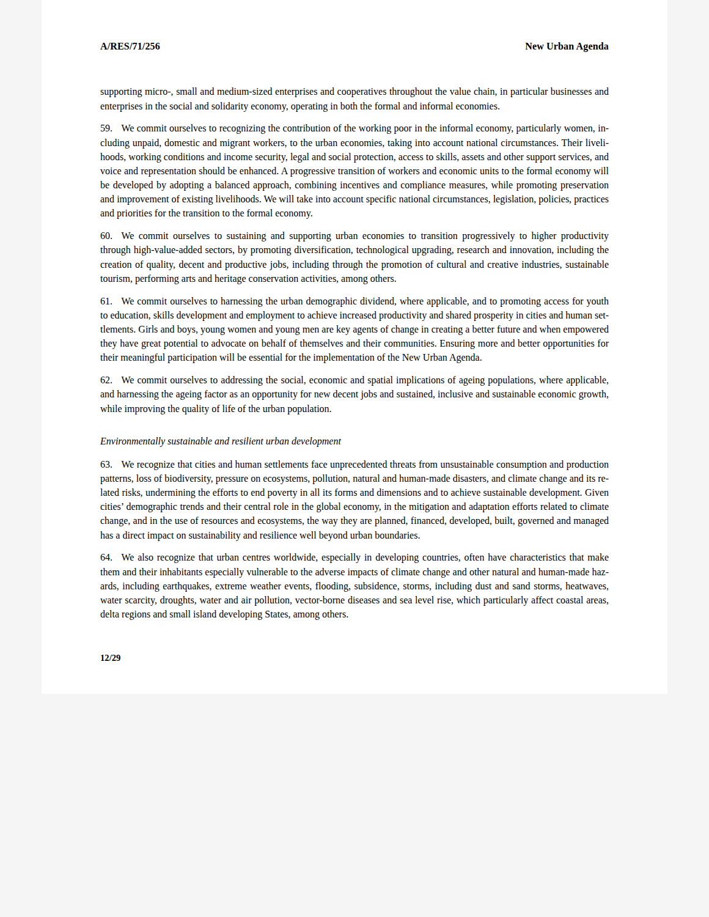A/RES/71/256 New Urban Agenda
supporting micro-, small and medium-sized enterprises and cooperatives throughout the value chain, in particular businesses and enterprises in the social and solidarity economy, operating in both the formal and informal economies.
59. We commit ourselves to recognizing the contribution of the working poor in the informal economy, particularly women, including unpaid, domestic and migrant workers, to the urban economies, taking into account national circumstances. Their livelihoods, working conditions and income security, legal and social protection, access to skills, assets and other support services, and voice and representation should be enhanced. A progressive transition of workers and economic units to the formal economy will be developed by adopting a balanced approach, combining incentives and compliance measures, while promoting preservation and improvement of existing livelihoods. We will take into account specific national circumstances, legislation, policies, practices and priorities for the transition to the formal economy.
60. We commit ourselves to sustaining and supporting urban economies to transition progressively to higher productivity through high-value-added sectors, by promoting diversification, technological upgrading, research and innovation, including the creation of quality, decent and productive jobs, including through the promotion of cultural and creative industries, sustainable tourism, performing arts and heritage conservation activities, among others.
61. We commit ourselves to harnessing the urban demographic dividend, where applicable, and to promoting access for youth to education, skills development and employment to achieve increased productivity and shared prosperity in cities and human settlements. Girls and boys, young women and young men are key agents of change in creating a better future and when empowered they have great potential to advocate on behalf of themselves and their communities. Ensuring more and better opportunities for their meaningful participation will be essential for the implementation of the New Urban Agenda.
62. We commit ourselves to addressing the social, economic and spatial implications of ageing populations, where applicable, and harnessing the ageing factor as an opportunity for new decent jobs and sustained, inclusive and sustainable economic growth, while improving the quality of life of the urban population.
Environmentally sustainable and resilient urban development
63. We recognize that cities and human settlements face unprecedented threats from unsustainable consumption and production patterns, loss of biodiversity, pressure on ecosystems, pollution, natural and human-made disasters, and climate change and its related risks, undermining the efforts to end poverty in all its forms and dimensions and to achieve sustainable development. Given cities’ demographic trends and their central role in the global economy, in the mitigation and adaptation efforts related to climate change, and in the use of resources and ecosystems, the way they are planned, financed, developed, built, governed and managed has a direct impact on sustainability and resilience well beyond urban boundaries.
64. We also recognize that urban centres worldwide, especially in developing countries, often have characteristics that make them and their inhabitants especially vulnerable to the adverse impacts of climate change and other natural and human-made hazards, including earthquakes, extreme weather events, flooding, subsidence, storms, including dust and sand storms, heatwaves, water scarcity, droughts, water and air pollution, vector-borne diseases and sea level rise, which particularly affect coastal areas, delta regions and small island developing States, among others.
12/29